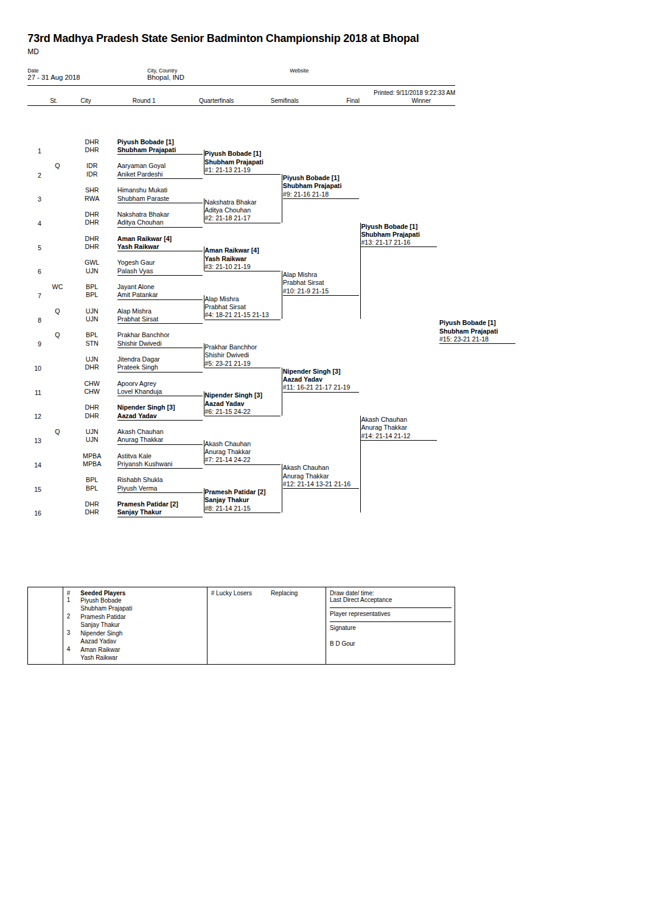73rd Madhya Pradesh State Senior Badminton Championship 2018 at Bhopal
MD
Date
27 - 31 Aug 2018
City, Country
Bhopal, IND
Website
Printed: 9/11/2018 9:22:33 AM
St.
City
Round 1
Quarterfinals
Semifinals
Final
Winner
1
DHR
DHR
Piyush Bobade [1]
Shubham Prajapati
2
Q
IDR
IDR
Aaryaman Goyal
Aniket Pardeshi
Piyush Bobade [1]
Shubham Prajapati
#1: 21-13 21-19
3
SHR
RWA
Himanshu Mukati
Shubham Paraste
4
DHR
DHR
Nakshatra Bhakar
Aditya Chouhan
Nakshatra Bhakar
Aditya Chouhan
#2: 21-18 21-17
Piyush Bobade [1]
Shubham Prajapati
#9: 21-16 21-18
5
DHR
DHR
Aman Raikwar [4]
Yash Raikwar
6
GWL
UJN
Yogesh Gaur
Palash Vyas
Aman Raikwar [4]
Yash Raikwar
#3: 21-10 21-19
7
WC
BPL
BPL
Jayant Alone
Amit Patankar
8
Q
UJN
UJN
Alap Mishra
Prabhat Sirsat
Alap Mishra
Prabhat Sirsat
#4: 18-21 21-15 21-13
Alap Mishra
Prabhat Sirsat
#10: 21-9 21-15
Piyush Bobade [1]
Shubham Prajapati
#13: 21-17 21-16
9
Q
BPL
STN
Prakhar Banchhor
Shishir Dwivedi
10
UJN
DHR
Jitendra Dagar
Prateek Singh
Prakhar Banchhor
Shishir Dwivedi
#5: 23-21 21-19
11
CHW
CHW
Apoorv Agrey
Lovel Khanduja
12
DHR
DHR
Nipender Singh [3]
Aazad Yadav
Nipender Singh [3]
Aazad Yadav
#6: 21-15 24-22
Nipender Singh [3]
Aazad Yadav
#11: 16-21 21-17 21-19
13
Q
UJN
UJN
Akash Chauhan
Anurag Thakkar
14
MPBA
MPBA
Astitva Kale
Priyansh Kushwani
Akash Chauhan
Anurag Thakkar
#7: 21-14 24-22
15
BPL
BPL
Rishabh Shukla
Piyush Verma
16
DHR
DHR
Pramesh Patidar [2]
Sanjay Thakur
Pramesh Patidar [2]
Sanjay Thakur
#8: 21-14 21-15
Akash Chauhan
Anurag Thakkar
#12: 21-14 13-21 21-16
Akash Chauhan
Anurag Thakkar
#14: 21-14 21-12
Piyush Bobade [1]
Shubham Prajapati
#15: 23-21 21-18
#
Seeded Players
1
Piyush Bobade
Shubham Prajapati
2
Pramesh Patidar
Sanjay Thakur
3
Nipender Singh
Aazad Yadav
4
Aman Raikwar
Yash Raikwar
# Lucky Losers
Replacing
Draw date/ time:
Last Direct Acceptance
Player representatives
Signature
B D Gour